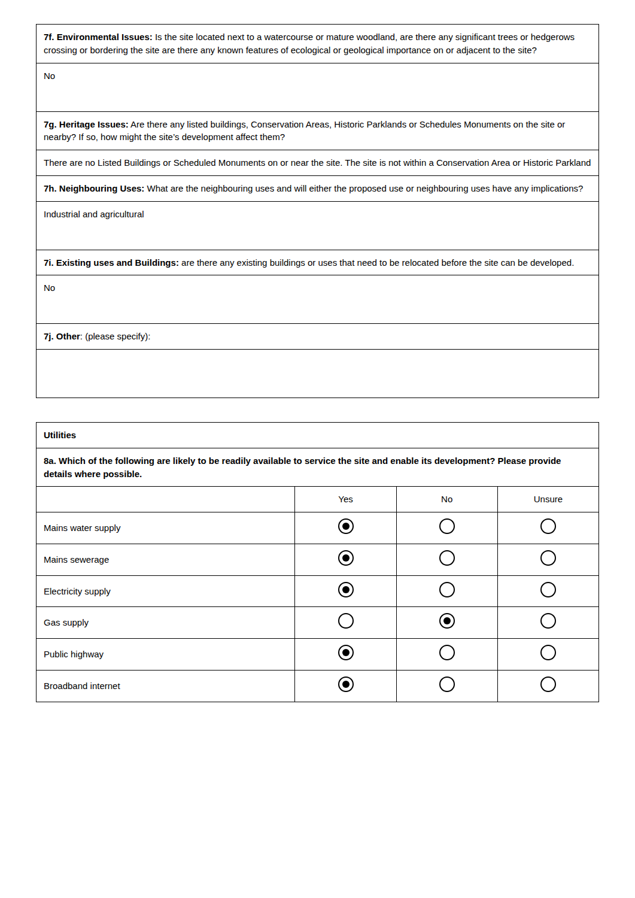| 7f. Environmental Issues: Is the site located next to a watercourse or mature woodland, are there any significant trees or hedgerows crossing or bordering the site are there any known features of ecological or geological importance on or adjacent to the site? |
| No |
| 7g. Heritage Issues: Are there any listed buildings, Conservation Areas, Historic Parklands or Schedules Monuments on the site or nearby? If so, how might the site’s development affect them? |
| There are no Listed Buildings or Scheduled Monuments on or near the site. The site is not within a Conservation Area or Historic Parkland |
| 7h. Neighbouring Uses: What are the neighbouring uses and will either the proposed use or neighbouring uses have any implications? |
| Industrial and agricultural |
| 7i. Existing uses and Buildings: are there any existing buildings or uses that need to be relocated before the site can be developed. |
| No |
| 7j. Other : (please specify): |
| Utilities |
| 8a. Which of the following are likely to be readily available to service the site and enable its development? Please provide details where possible. |
| | Yes | No | Unsure |
| Mains water supply | | | |
| Mains sewerage | | | |
| Electricity supply | | | |
| Gas supply | | | |
| Public highway | | | |
| Broadband internet | | | |